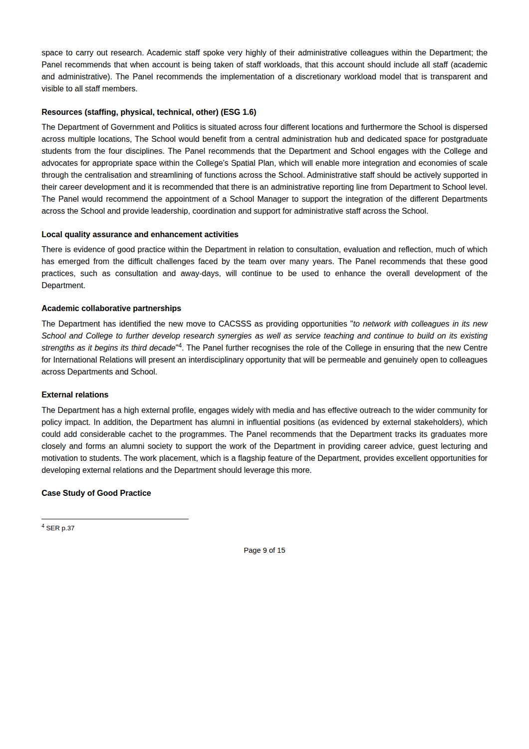space to carry out research. Academic staff spoke very highly of their administrative colleagues within the Department; the Panel recommends that when account is being taken of staff workloads, that this account should include all staff (academic and administrative). The Panel recommends the implementation of a discretionary workload model that is transparent and visible to all staff members.
Resources (staffing, physical, technical, other) (ESG 1.6)
The Department of Government and Politics is situated across four different locations and furthermore the School is dispersed across multiple locations, The School would benefit from a central administration hub and dedicated space for postgraduate students from the four disciplines. The Panel recommends that the Department and School engages with the College and advocates for appropriate space within the College's Spatial Plan, which will enable more integration and economies of scale through the centralisation and streamlining of functions across the School. Administrative staff should be actively supported in their career development and it is recommended that there is an administrative reporting line from Department to School level. The Panel would recommend the appointment of a School Manager to support the integration of the different Departments across the School and provide leadership, coordination and support for administrative staff across the School.
Local quality assurance and enhancement activities
There is evidence of good practice within the Department in relation to consultation, evaluation and reflection, much of which has emerged from the difficult challenges faced by the team over many years. The Panel recommends that these good practices, such as consultation and away-days, will continue to be used to enhance the overall development of the Department.
Academic collaborative partnerships
The Department has identified the new move to CACSSS as providing opportunities "to network with colleagues in its new School and College to further develop research synergies as well as service teaching and continue to build on its existing strengths as it begins its third decade"4. The Panel further recognises the role of the College in ensuring that the new Centre for International Relations will present an interdisciplinary opportunity that will be permeable and genuinely open to colleagues across Departments and School.
External relations
The Department has a high external profile, engages widely with media and has effective outreach to the wider community for policy impact. In addition, the Department has alumni in influential positions (as evidenced by external stakeholders), which could add considerable cachet to the programmes. The Panel recommends that the Department tracks its graduates more closely and forms an alumni society to support the work of the Department in providing career advice, guest lecturing and motivation to students. The work placement, which is a flagship feature of the Department, provides excellent opportunities for developing external relations and the Department should leverage this more.
Case Study of Good Practice
4 SER p.37
Page 9 of 15